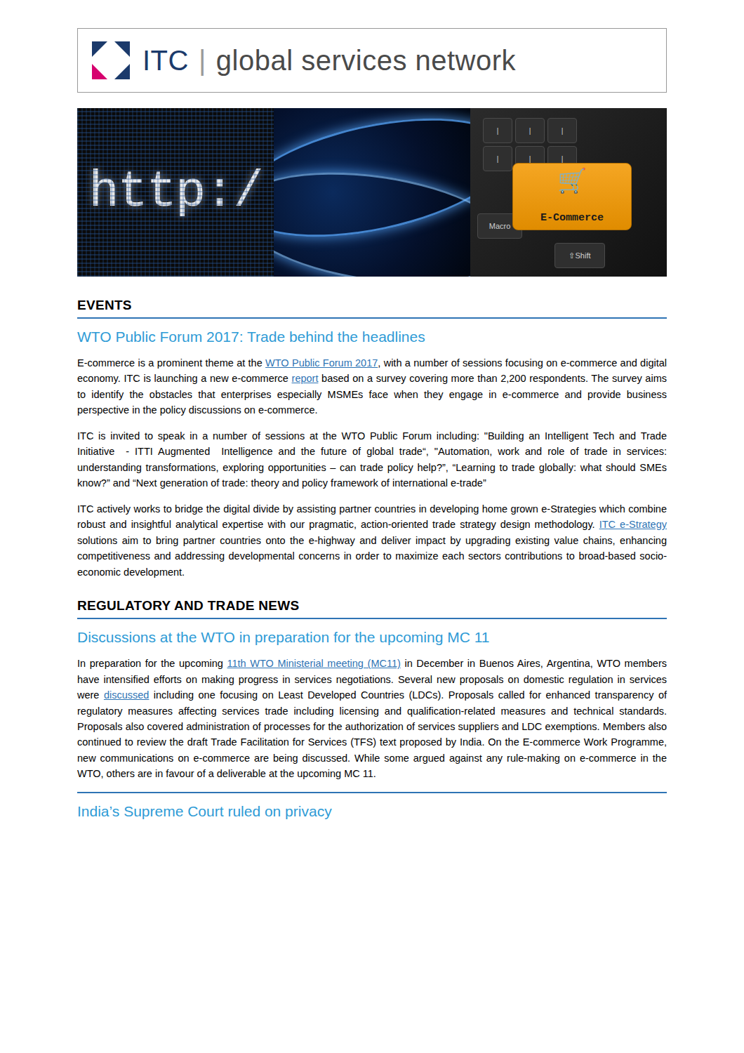ITC | global services network
http:/
|
|
|
|
|
|
Macro
⇧Shift
🛒
E-Commerce
EVENTS
WTO Public Forum 2017: Trade behind the headlines
E-commerce is a prominent theme at the WTO Public Forum 2017, with a number of sessions focusing on e-commerce and digital economy. ITC is launching a new e-commerce report based on a survey covering more than 2,200 respondents. The survey aims to identify the obstacles that enterprises especially MSMEs face when they engage in e-commerce and provide business perspective in the policy discussions on e-commerce.
ITC is invited to speak in a number of sessions at the WTO Public Forum including: "Building an Intelligent Tech and Trade Initiative - ITTI Augmented Intelligence and the future of global trade“, "Automation, work and role of trade in services: understanding transformations, exploring opportunities – can trade policy help?”, “Learning to trade globally: what should SMEs know?” and “Next generation of trade: theory and policy framework of international e-trade”
ITC actively works to bridge the digital divide by assisting partner countries in developing home grown e-Strategies which combine robust and insightful analytical expertise with our pragmatic, action-oriented trade strategy design methodology. ITC e-Strategy solutions aim to bring partner countries onto the e-highway and deliver impact by upgrading existing value chains, enhancing competitiveness and addressing developmental concerns in order to maximize each sectors contributions to broad-based socio-economic development.
REGULATORY AND TRADE NEWS
Discussions at the WTO in preparation for the upcoming MC 11
In preparation for the upcoming 11th WTO Ministerial meeting (MC11) in December in Buenos Aires, Argentina, WTO members have intensified efforts on making progress in services negotiations. Several new proposals on domestic regulation in services were discussed including one focusing on Least Developed Countries (LDCs). Proposals called for enhanced transparency of regulatory measures affecting services trade including licensing and qualification-related measures and technical standards. Proposals also covered administration of processes for the authorization of services suppliers and LDC exemptions. Members also continued to review the draft Trade Facilitation for Services (TFS) text proposed by India. On the E-commerce Work Programme, new communications on e-commerce are being discussed. While some argued against any rule-making on e-commerce in the WTO, others are in favour of a deliverable at the upcoming MC 11.
India’s Supreme Court ruled on privacy